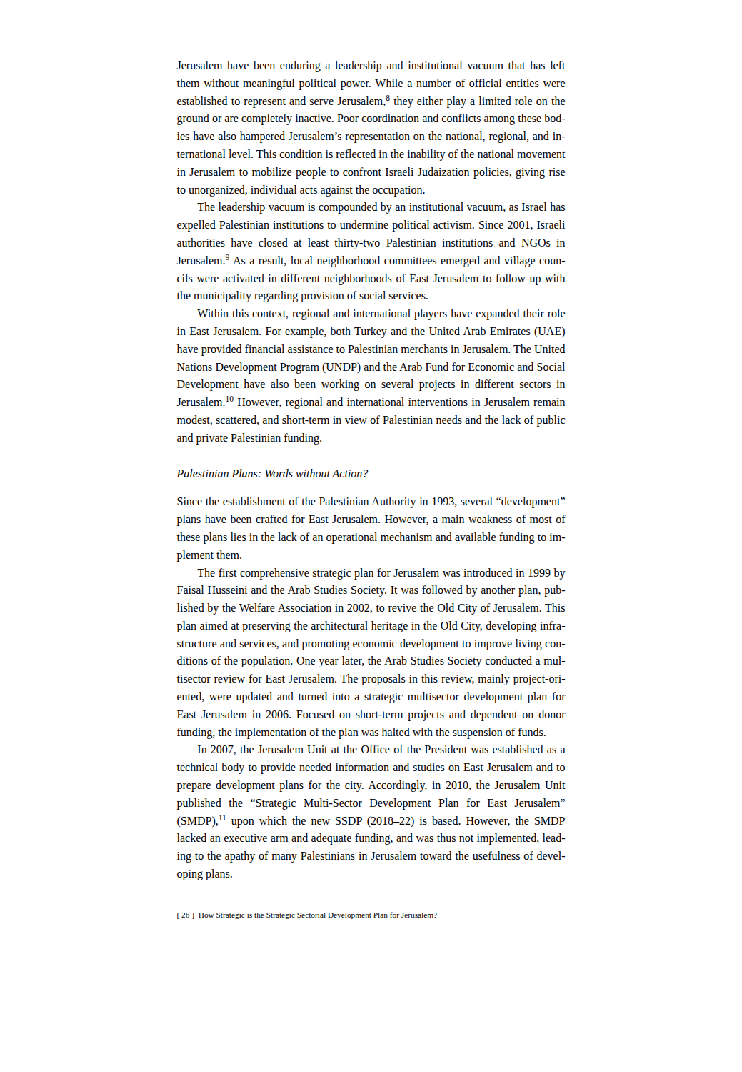Jerusalem have been enduring a leadership and institutional vacuum that has left them without meaningful political power. While a number of official entities were established to represent and serve Jerusalem,8 they either play a limited role on the ground or are completely inactive. Poor coordination and conflicts among these bodies have also hampered Jerusalem’s representation on the national, regional, and international level. This condition is reflected in the inability of the national movement in Jerusalem to mobilize people to confront Israeli Judaization policies, giving rise to unorganized, individual acts against the occupation.
The leadership vacuum is compounded by an institutional vacuum, as Israel has expelled Palestinian institutions to undermine political activism. Since 2001, Israeli authorities have closed at least thirty-two Palestinian institutions and NGOs in Jerusalem.9 As a result, local neighborhood committees emerged and village councils were activated in different neighborhoods of East Jerusalem to follow up with the municipality regarding provision of social services.
Within this context, regional and international players have expanded their role in East Jerusalem. For example, both Turkey and the United Arab Emirates (UAE) have provided financial assistance to Palestinian merchants in Jerusalem. The United Nations Development Program (UNDP) and the Arab Fund for Economic and Social Development have also been working on several projects in different sectors in Jerusalem.10 However, regional and international interventions in Jerusalem remain modest, scattered, and short-term in view of Palestinian needs and the lack of public and private Palestinian funding.
Palestinian Plans: Words without Action?
Since the establishment of the Palestinian Authority in 1993, several “development” plans have been crafted for East Jerusalem. However, a main weakness of most of these plans lies in the lack of an operational mechanism and available funding to implement them.
The first comprehensive strategic plan for Jerusalem was introduced in 1999 by Faisal Husseini and the Arab Studies Society. It was followed by another plan, published by the Welfare Association in 2002, to revive the Old City of Jerusalem. This plan aimed at preserving the architectural heritage in the Old City, developing infrastructure and services, and promoting economic development to improve living conditions of the population. One year later, the Arab Studies Society conducted a multisector review for East Jerusalem. The proposals in this review, mainly project-oriented, were updated and turned into a strategic multisector development plan for East Jerusalem in 2006. Focused on short-term projects and dependent on donor funding, the implementation of the plan was halted with the suspension of funds.
In 2007, the Jerusalem Unit at the Office of the President was established as a technical body to provide needed information and studies on East Jerusalem and to prepare development plans for the city. Accordingly, in 2010, the Jerusalem Unit published the “Strategic Multi-Sector Development Plan for East Jerusalem” (SMDP),11 upon which the new SSDP (2018–22) is based. However, the SMDP lacked an executive arm and adequate funding, and was thus not implemented, leading to the apathy of many Palestinians in Jerusalem toward the usefulness of developing plans.
[ 26 ] How Strategic is the Strategic Sectorial Development Plan for Jerusalem?